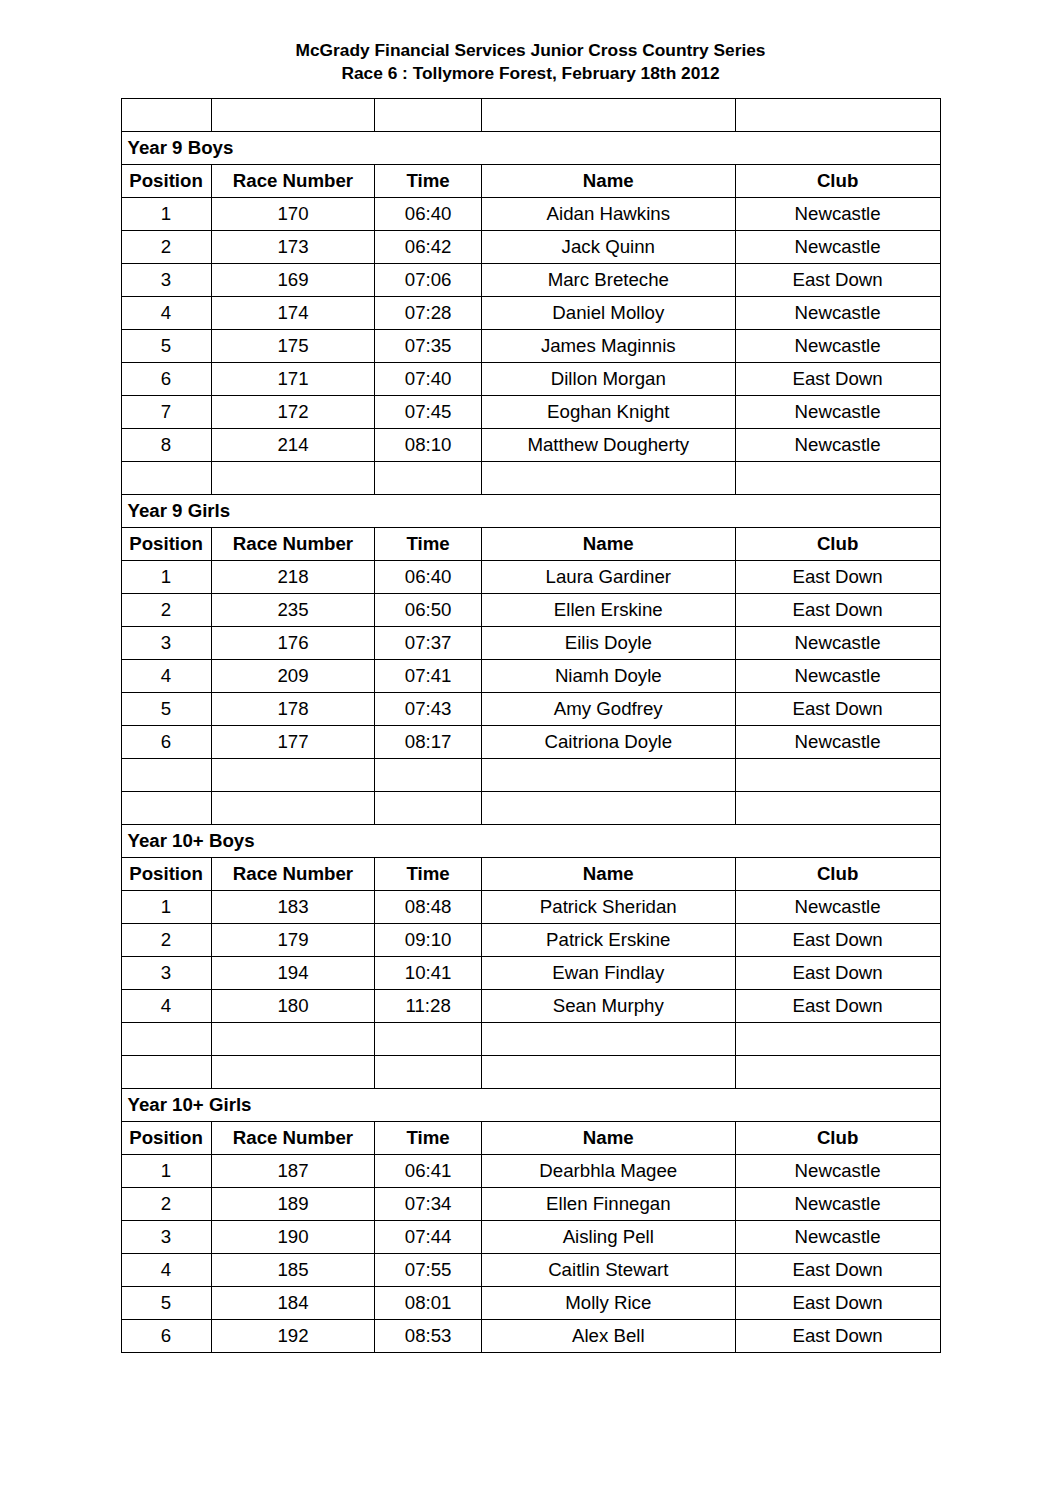McGrady Financial Services Junior Cross Country Series
Race 6 : Tollymore Forest, February 18th 2012
| Year 9 Boys |
| Position | Race Number | Time | Name | Club |
| 1 | 170 | 06:40 | Aidan Hawkins | Newcastle |
| 2 | 173 | 06:42 | Jack Quinn | Newcastle |
| 3 | 169 | 07:06 | Marc Breteche | East Down |
| 4 | 174 | 07:28 | Daniel Molloy | Newcastle |
| 5 | 175 | 07:35 | James Maginnis | Newcastle |
| 6 | 171 | 07:40 | Dillon Morgan | East Down |
| 7 | 172 | 07:45 | Eoghan Knight | Newcastle |
| 8 | 214 | 08:10 | Matthew Dougherty | Newcastle |
| Year 9 Girls |
| Position | Race Number | Time | Name | Club |
| 1 | 218 | 06:40 | Laura Gardiner | East Down |
| 2 | 235 | 06:50 | Ellen Erskine | East Down |
| 3 | 176 | 07:37 | Eilis Doyle | Newcastle |
| 4 | 209 | 07:41 | Niamh Doyle | Newcastle |
| 5 | 178 | 07:43 | Amy Godfrey | East Down |
| 6 | 177 | 08:17 | Caitriona Doyle | Newcastle |
| Year 10+ Boys |
| Position | Race Number | Time | Name | Club |
| 1 | 183 | 08:48 | Patrick Sheridan | Newcastle |
| 2 | 179 | 09:10 | Patrick Erskine | East Down |
| 3 | 194 | 10:41 | Ewan Findlay | East Down |
| 4 | 180 | 11:28 | Sean Murphy | East Down |
| Year 10+ Girls |
| Position | Race Number | Time | Name | Club |
| 1 | 187 | 06:41 | Dearbhla Magee | Newcastle |
| 2 | 189 | 07:34 | Ellen Finnegan | Newcastle |
| 3 | 190 | 07:44 | Aisling Pell | Newcastle |
| 4 | 185 | 07:55 | Caitlin Stewart | East Down |
| 5 | 184 | 08:01 | Molly Rice | East Down |
| 6 | 192 | 08:53 | Alex Bell | East Down |